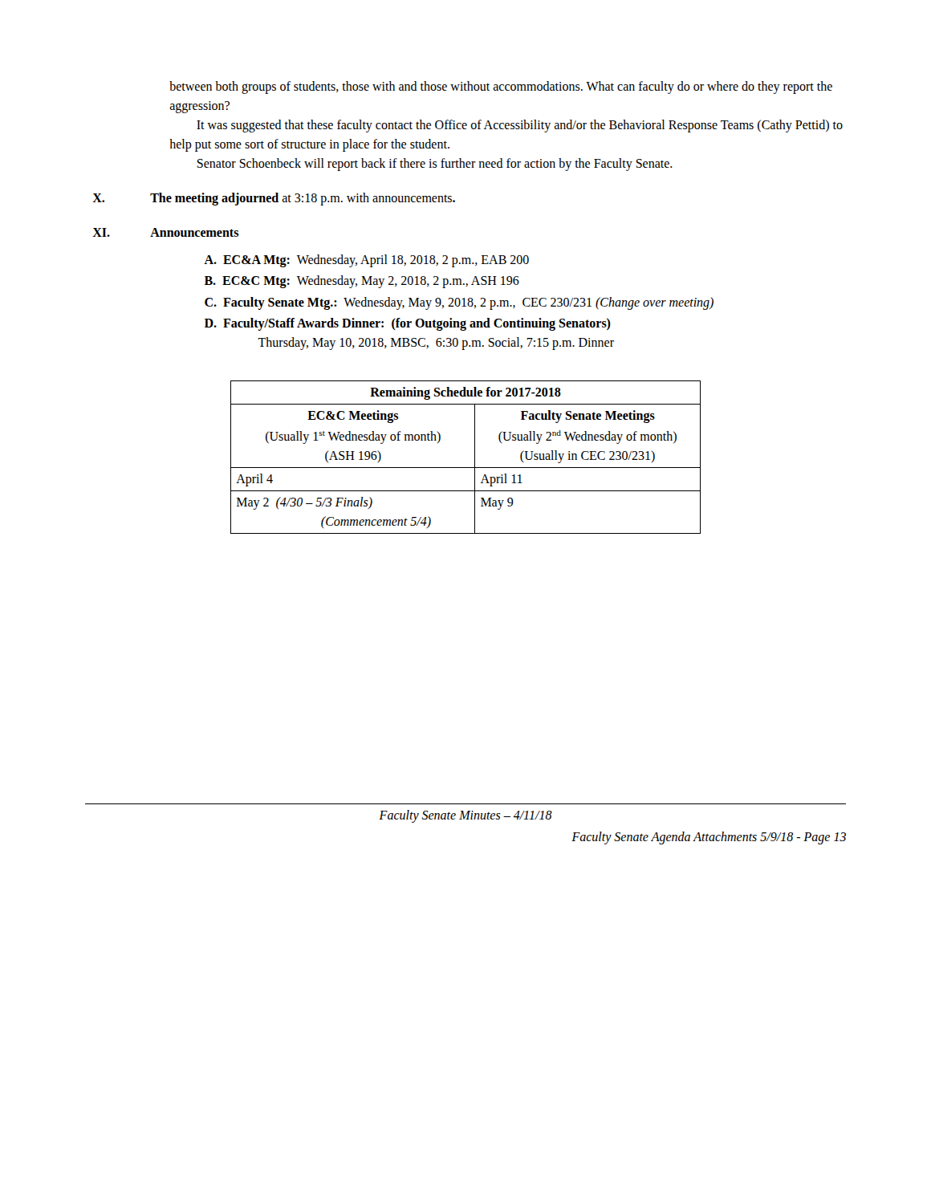between both groups of students, those with and those without accommodations. What can faculty do or where do they report the aggression?
It was suggested that these faculty contact the Office of Accessibility and/or the Behavioral Response Teams (Cathy Pettid) to help put some sort of structure in place for the student.
Senator Schoenbeck will report back if there is further need for action by the Faculty Senate.
X.
The meeting adjourned at 3:18 p.m. with announcements.
XI.
Announcements
A. EC&A Mtg: Wednesday, April 18, 2018, 2 p.m., EAB 200
B. EC&C Mtg: Wednesday, May 2, 2018, 2 p.m., ASH 196
C. Faculty Senate Mtg.: Wednesday, May 9, 2018, 2 p.m., CEC 230/231 (Change over meeting)
D. Faculty/Staff Awards Dinner: (for Outgoing and Continuing Senators) Thursday, May 10, 2018, MBSC, 6:30 p.m. Social, 7:15 p.m. Dinner
| Remaining Schedule for 2017-2018 |
| --- |
| EC&C Meetings (Usually 1 st Wednesday of month) (ASH 196) | Faculty Senate Meetings (Usually 2 nd Wednesday of month) (Usually in CEC 230/231) |
| April 4 | April 11 |
| May 2 (4/30 – 5/3 Finals) (Commencement 5/4) | May 9 |
Faculty Senate Minutes – 4/11/18
Faculty Senate Agenda Attachments 5/9/18 - Page 13